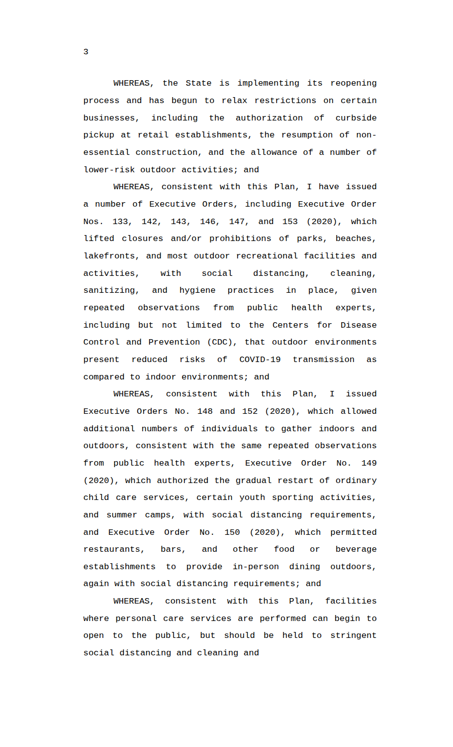3
WHEREAS, the State is implementing its reopening process and has begun to relax restrictions on certain businesses, including the authorization of curbside pickup at retail establishments, the resumption of non-essential construction, and the allowance of a number of lower-risk outdoor activities; and
WHEREAS, consistent with this Plan, I have issued a number of Executive Orders, including Executive Order Nos. 133, 142, 143, 146, 147, and 153 (2020), which lifted closures and/or prohibitions of parks, beaches, lakefronts, and most outdoor recreational facilities and activities, with social distancing, cleaning, sanitizing, and hygiene practices in place, given repeated observations from public health experts, including but not limited to the Centers for Disease Control and Prevention (CDC), that outdoor environments present reduced risks of COVID-19 transmission as compared to indoor environments; and
WHEREAS, consistent with this Plan, I issued Executive Orders No. 148 and 152 (2020), which allowed additional numbers of individuals to gather indoors and outdoors, consistent with the same repeated observations from public health experts, Executive Order No. 149 (2020), which authorized the gradual restart of ordinary child care services, certain youth sporting activities, and summer camps, with social distancing requirements, and Executive Order No. 150 (2020), which permitted restaurants, bars, and other food or beverage establishments to provide in-person dining outdoors, again with social distancing requirements; and
WHEREAS, consistent with this Plan, facilities where personal care services are performed can begin to open to the public, but should be held to stringent social distancing and cleaning and